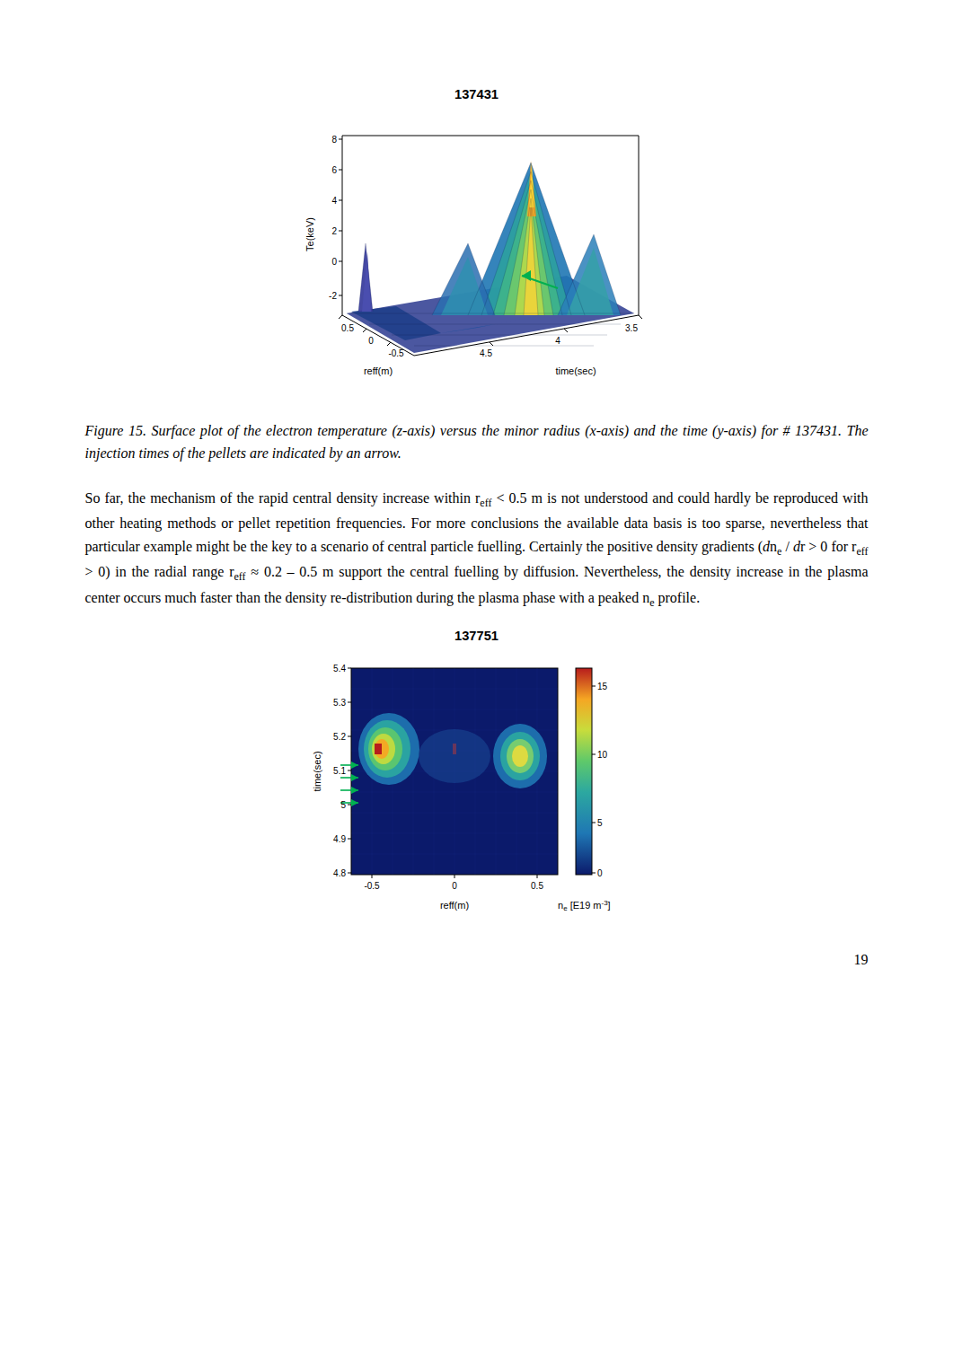137431
8 6 4 2 0 -2 Te(keV) 0.5 0 -0.5 reff(m) 3.5 4 4.5 time(sec)
Figure 15. Surface plot of the electron temperature (z-axis) versus the minor radius (x-axis) and the time (y-axis) for # 137431. The injection times of the pellets are indicated by an arrow.
So far, the mechanism of the rapid central density increase within reff < 0.5 m is not understood and could hardly be reproduced with other heating methods or pellet repetition frequencies. For more conclusions the available data basis is too sparse, nevertheless that particular example might be the key to a scenario of central particle fuelling. Certainly the positive density gradients (dne / dr > 0 for reff > 0) in the radial range reff ≈ 0.2 – 0.5 m support the central fuelling by diffusion. Nevertheless, the density increase in the plasma center occurs much faster than the density re-distribution during the plasma phase with a peaked ne profile.
137751
5.4 5.3 5.2 5.1 5 4.9 4.8 time(sec) -0.5 0 0.5 reff(m) 15 10 5 0 ne [E19 m-3]
19